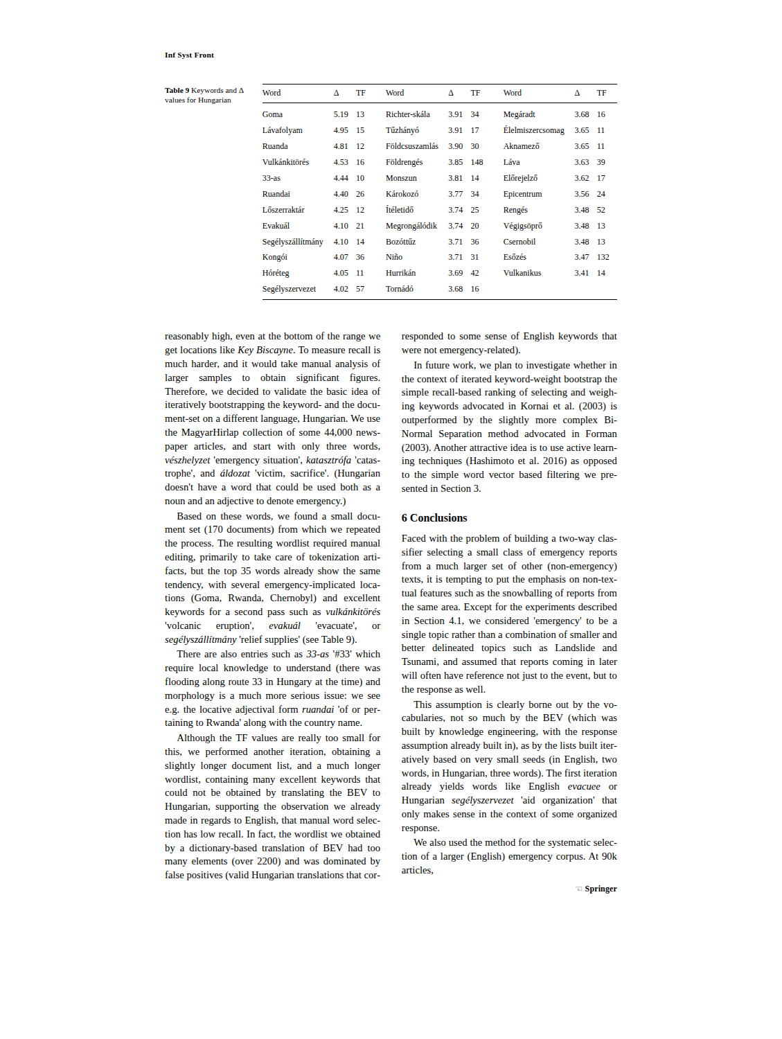Inf Syst Front
Table 9 Keywords and Δ values for Hungarian
| Word | Δ | TF | Word | Δ | TF | Word | Δ | TF |
| --- | --- | --- | --- | --- | --- | --- | --- | --- |
| Goma | 5.19 | 13 | Richter-skála | 3.91 | 34 | Megáradt | 3.68 | 16 |
| Lávafolyam | 4.95 | 15 | Tűzhányó | 3.91 | 17 | Élelmiszercsomag | 3.65 | 11 |
| Ruanda | 4.81 | 12 | Földcsuszamlás | 3.90 | 30 | Aknamező | 3.65 | 11 |
| Vulkánkitörés | 4.53 | 16 | Földrengés | 3.85 | 148 | Láva | 3.63 | 39 |
| 33-as | 4.44 | 10 | Monszun | 3.81 | 14 | Előrejelző | 3.62 | 17 |
| Ruandai | 4.40 | 26 | Károkozó | 3.77 | 34 | Epicentrum | 3.56 | 24 |
| Lőszerraktár | 4.25 | 12 | Ítéletidő | 3.74 | 25 | Rengés | 3.48 | 52 |
| Evakuál | 4.10 | 21 | Megrongálódik | 3.74 | 20 | Végigsöprő | 3.48 | 13 |
| Segélyszállítmány | 4.10 | 14 | Bozóttűz | 3.71 | 36 | Csernobil | 3.48 | 13 |
| Kongói | 4.07 | 36 | Niño | 3.71 | 31 | Esőzés | 3.47 | 132 |
| Hóréteg | 4.05 | 11 | Hurrikán | 3.69 | 42 | Vulkanikus | 3.41 | 14 |
| Segélyszervezet | 4.02 | 57 | Tornádó | 3.68 | 16 | | | |
reasonably high, even at the bottom of the range we get locations like Key Biscayne. To measure recall is much harder, and it would take manual analysis of larger samples to obtain significant figures. Therefore, we decided to validate the basic idea of iteratively bootstrapping the keyword- and the document-set on a different language, Hungarian. We use the MagyarHirlap collection of some 44,000 newspaper articles, and start with only three words, vészhelyzet 'emergency situation', katasztrófa 'catastrophe', and áldozat 'victim, sacrifice'. (Hungarian doesn't have a word that could be used both as a noun and an adjective to denote emergency.)
Based on these words, we found a small document set (170 documents) from which we repeated the process. The resulting wordlist required manual editing, primarily to take care of tokenization artifacts, but the top 35 words already show the same tendency, with several emergency-implicated locations (Goma, Rwanda, Chernobyl) and excellent keywords for a second pass such as vulkánkitörés 'volcanic eruption', evakuál 'evacuate', or segélyszállítmány 'relief supplies' (see Table 9).
There are also entries such as 33-as '#33' which require local knowledge to understand (there was flooding along route 33 in Hungary at the time) and morphology is a much more serious issue: we see e.g. the locative adjectival form ruandai 'of or pertaining to Rwanda' along with the country name.
Although the TF values are really too small for this, we performed another iteration, obtaining a slightly longer document list, and a much longer wordlist, containing many excellent keywords that could not be obtained by translating the BEV to Hungarian, supporting the observation we already made in regards to English, that manual word selection has low recall. In fact, the wordlist we obtained by a dictionary-based translation of BEV had too many elements (over 2200) and was dominated by false positives (valid Hungarian translations that corresponded to some sense of English keywords that were not emergency-related).
In future work, we plan to investigate whether in the context of iterated keyword-weight bootstrap the simple recall-based ranking of selecting and weighing keywords advocated in Kornai et al. (2003) is outperformed by the slightly more complex Bi-Normal Separation method advocated in Forman (2003). Another attractive idea is to use active learning techniques (Hashimoto et al. 2016) as opposed to the simple word vector based filtering we presented in Section 3.
6 Conclusions
Faced with the problem of building a two-way classifier selecting a small class of emergency reports from a much larger set of other (non-emergency) texts, it is tempting to put the emphasis on non-textual features such as the snowballing of reports from the same area. Except for the experiments described in Section 4.1, we considered 'emergency' to be a single topic rather than a combination of smaller and better delineated topics such as Landslide and Tsunami, and assumed that reports coming in later will often have reference not just to the event, but to the response as well.
This assumption is clearly borne out by the vocabularies, not so much by the BEV (which was built by knowledge engineering, with the response assumption already built in), as by the lists built iteratively based on very small seeds (in English, two words, in Hungarian, three words). The first iteration already yields words like English evacuee or Hungarian segélyszervezet 'aid organization' that only makes sense in the context of some organized response.
We also used the method for the systematic selection of a larger (English) emergency corpus. At 90k articles,
☞Springer